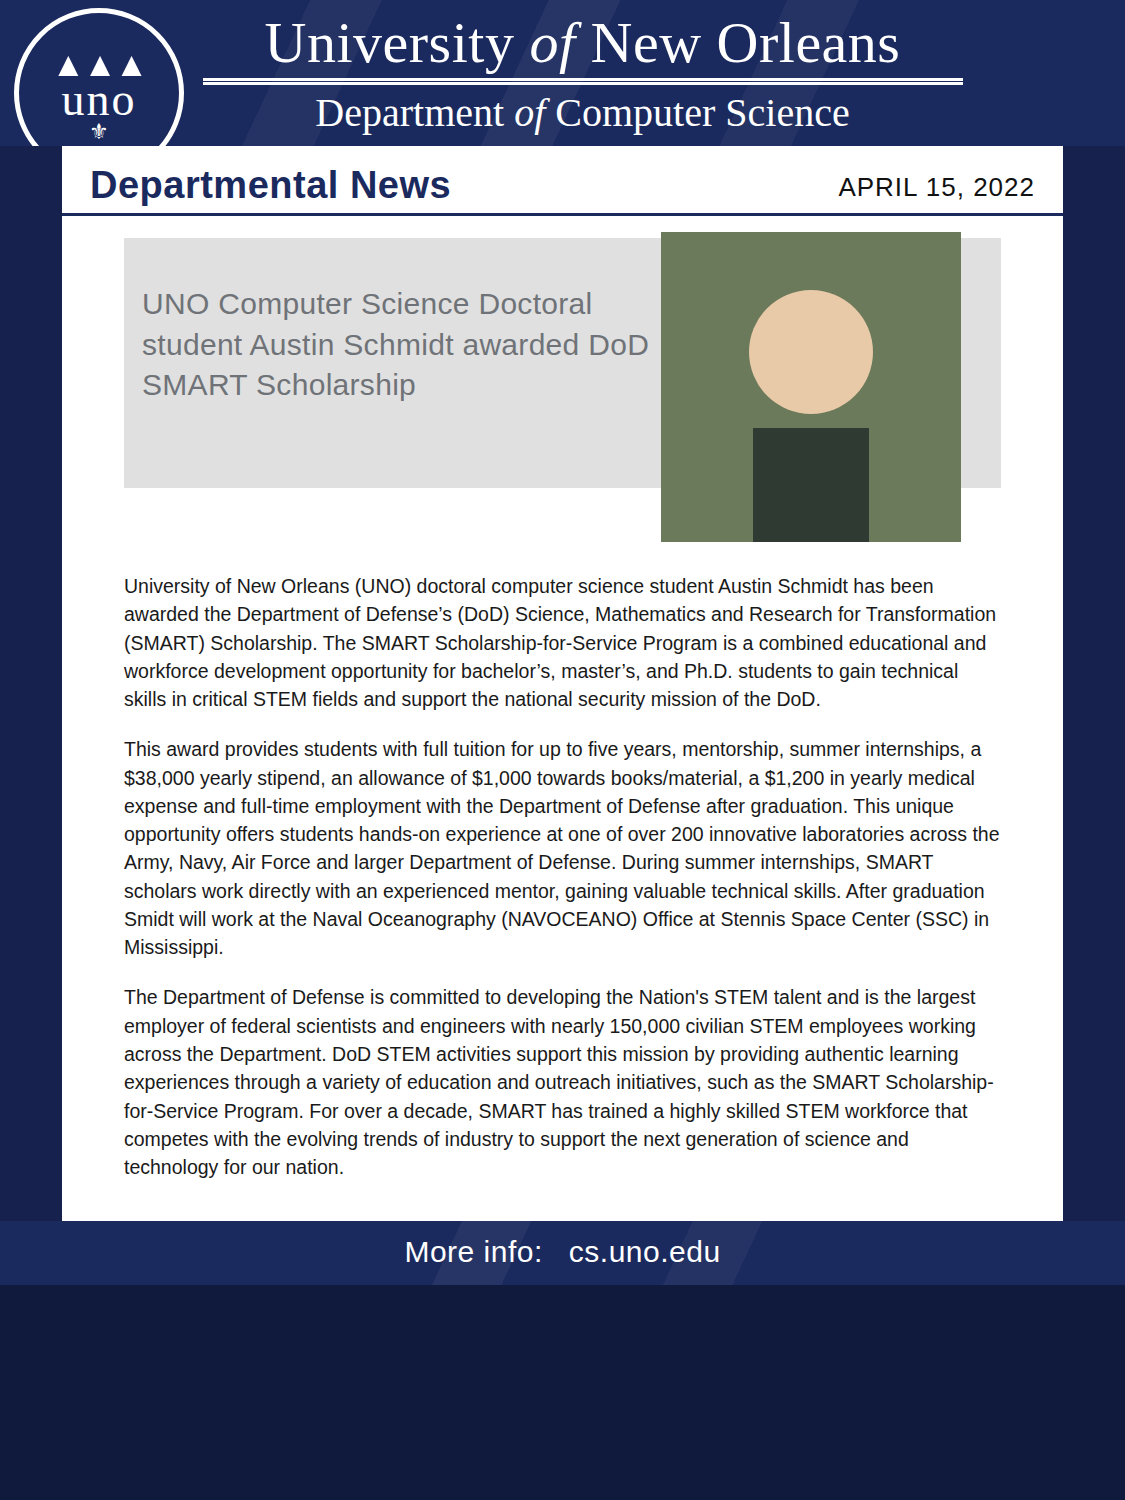▲▲▲
uno
⚜
University of New Orleans
Department of Computer Science
Departmental News
APRIL 15, 2022
UNO Computer Science Doctoral student Austin Schmidt awarded DoD SMART Scholarship
University of New Orleans (UNO) doctoral computer science student Austin Schmidt has been awarded the Department of Defense’s (DoD) Science, Mathematics and Research for Transformation (SMART) Scholarship. The SMART Scholarship-for-Service Program is a combined educational and workforce development opportunity for bachelor’s, master’s, and Ph.D. students to gain technical skills in critical STEM fields and support the national security mission of the DoD.
This award provides students with full tuition for up to five years, mentorship, summer internships, a $38,000 yearly stipend, an allowance of $1,000 towards books/material, a $1,200 in yearly medical expense and full-time employment with the Department of Defense after graduation. This unique opportunity offers students hands-on experience at one of over 200 innovative laboratories across the Army, Navy, Air Force and larger Department of Defense. During summer internships, SMART scholars work directly with an experienced mentor, gaining valuable technical skills. After graduation Smidt will work at the Naval Oceanography (NAVOCEANO) Office at Stennis Space Center (SSC) in Mississippi.
The Department of Defense is committed to developing the Nation's STEM talent and is the largest employer of federal scientists and engineers with nearly 150,000 civilian STEM employees working across the Department. DoD STEM activities support this mission by providing authentic learning experiences through a variety of education and outreach initiatives, such as the SMART Scholarship-for-Service Program. For over a decade, SMART has trained a highly skilled STEM workforce that competes with the evolving trends of industry to support the next generation of science and technology for our nation.
More info: cs.uno.edu